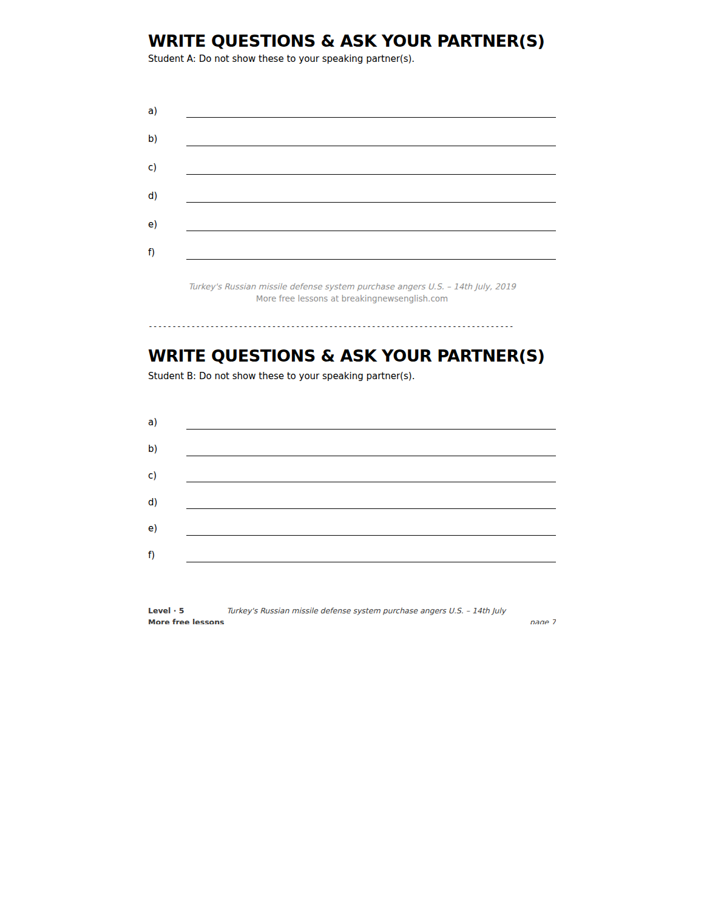WRITE QUESTIONS & ASK YOUR PARTNER(S)
Student A: Do not show these to your speaking partner(s).
| a) | |
| b) | |
| c) | |
| d) | |
| e) | |
| f) | |
Turkey's Russian missile defense system purchase angers U.S. – 14th July, 2019
More free lessons at breakingnewsenglish.com
-----------------------------------------------------------------------------
WRITE QUESTIONS & ASK YOUR PARTNER(S)
Student B: Do not show these to your speaking partner(s).
| a) | |
| b) | |
| c) | |
| d) | |
| e) | |
| f) | |
Level · 5
Turkey's Russian missile defense system purchase angers U.S. – 14th July
More free lessons at breakingnewsenglish.com - Copyright Sean Banville 2019
page 7